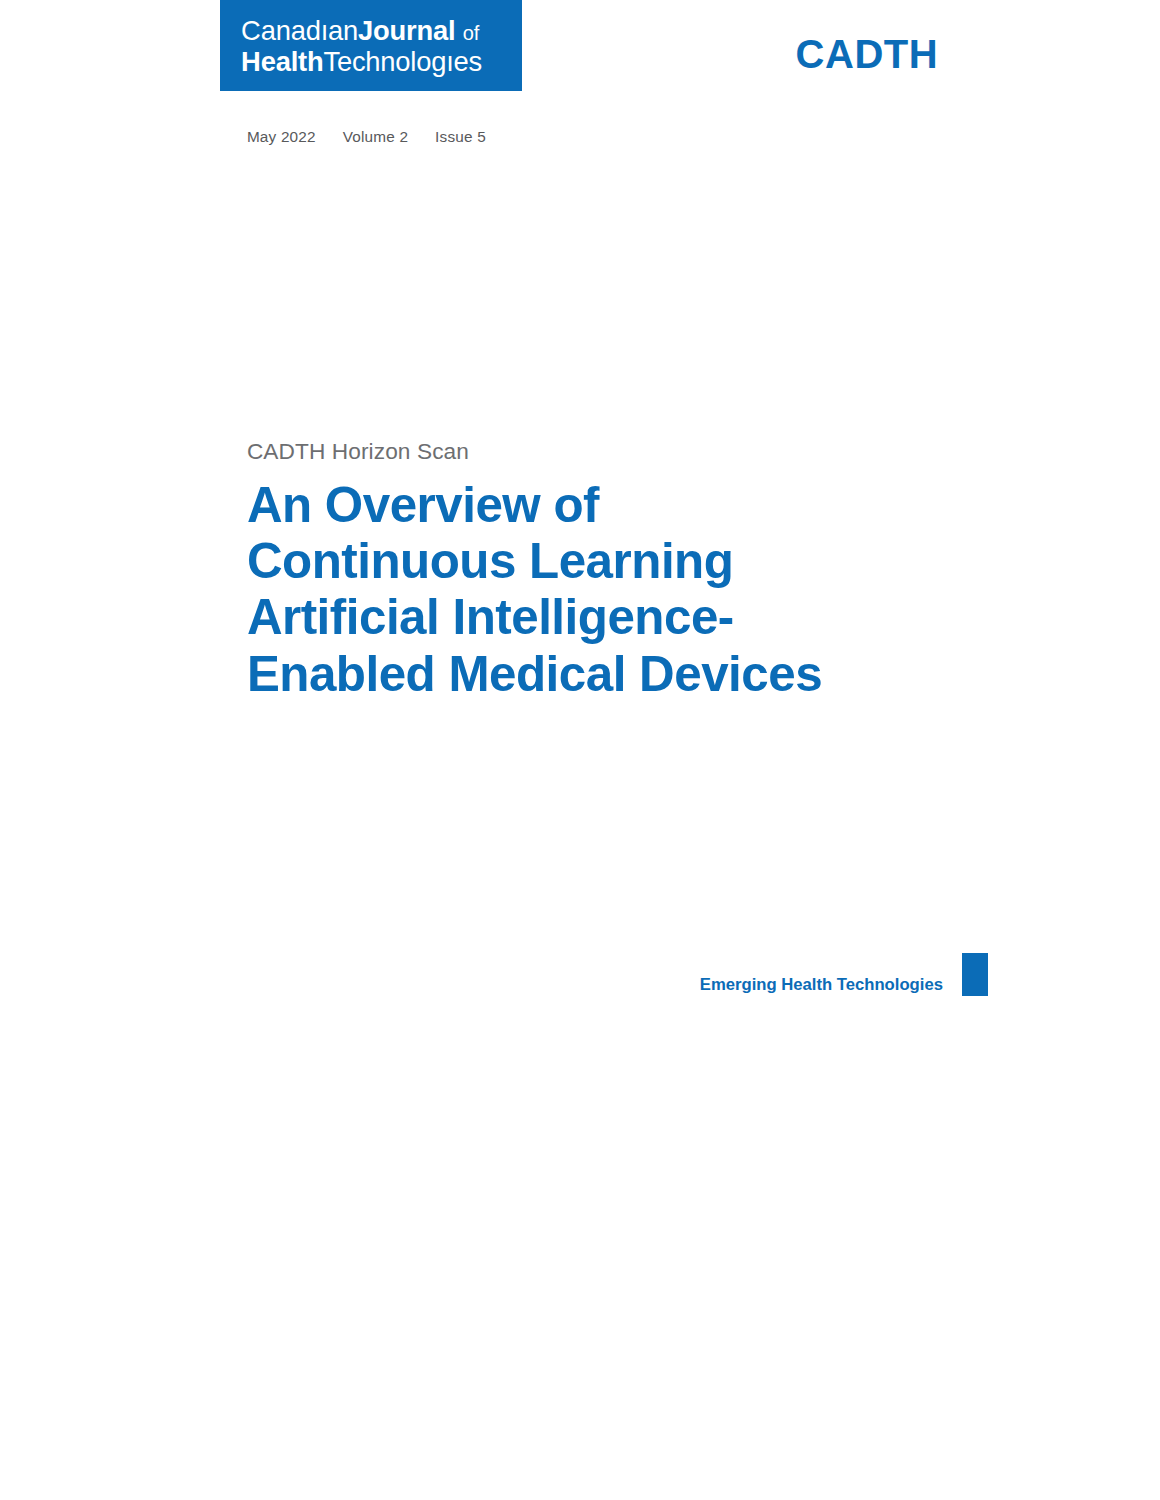Canadıan Journal of
Health Technologıes
CADTH
May 2022 Volume 2 Issue 5
CADTH Horizon Scan
An Overview of Continuous Learning Artificial Intelligence-Enabled Medical Devices
Emerging Health Technologies